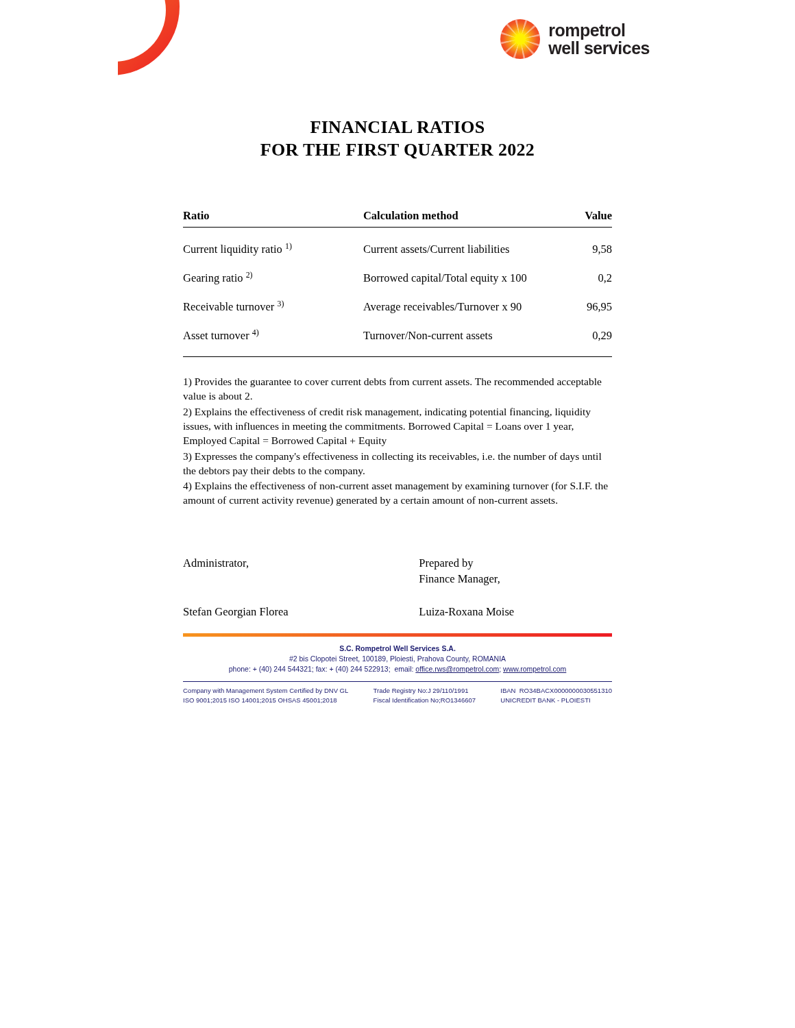rompetrol
well services
FINANCIAL RATIOS
FOR THE FIRST QUARTER 2022
| Ratio | Calculation method | Value |
| --- | --- | --- |
| Current liquidity ratio 1) | Current assets/Current liabilities | 9,58 |
| Gearing ratio 2) | Borrowed capital/Total equity x 100 | 0,2 |
| Receivable turnover 3) | Average receivables/Turnover x 90 | 96,95 |
| Asset turnover 4) | Turnover/Non-current assets | 0,29 |
1) Provides the guarantee to cover current debts from current assets. The recommended acceptable value is about 2.
2) Explains the effectiveness of credit risk management, indicating potential financing, liquidity issues, with influences in meeting the commitments. Borrowed Capital = Loans over 1 year, Employed Capital = Borrowed Capital + Equity
3) Expresses the company's effectiveness in collecting its receivables, i.e. the number of days until the debtors pay their debts to the company.
4) Explains the effectiveness of non-current asset management by examining turnover (for S.I.F. the amount of current activity revenue) generated by a certain amount of non-current assets.
| Administrator, | Prepared by |
| | Finance Manager, |
| Stefan Georgian Florea | Luiza-Roxana Moise |
S.C. Rompetrol Well Services S.A.
#2 bis Clopotei Street, 100189, Ploiesti, Prahova County, ROMANIA
phone: + (40) 244 544321; fax: + (40) 244 522913; email: office.rws@rompetrol.com; www.rompetrol.com
Company with Management System Certified by DNV GL
ISO 9001;2015 ISO 14001;2015 OHSAS 45001;2018
Trade Registry No:J 29/110/1991
Fiscal Identification No;RO1346607
IBAN RO34BACX0000000030551310
UNICREDIT BANK - PLOIESTI